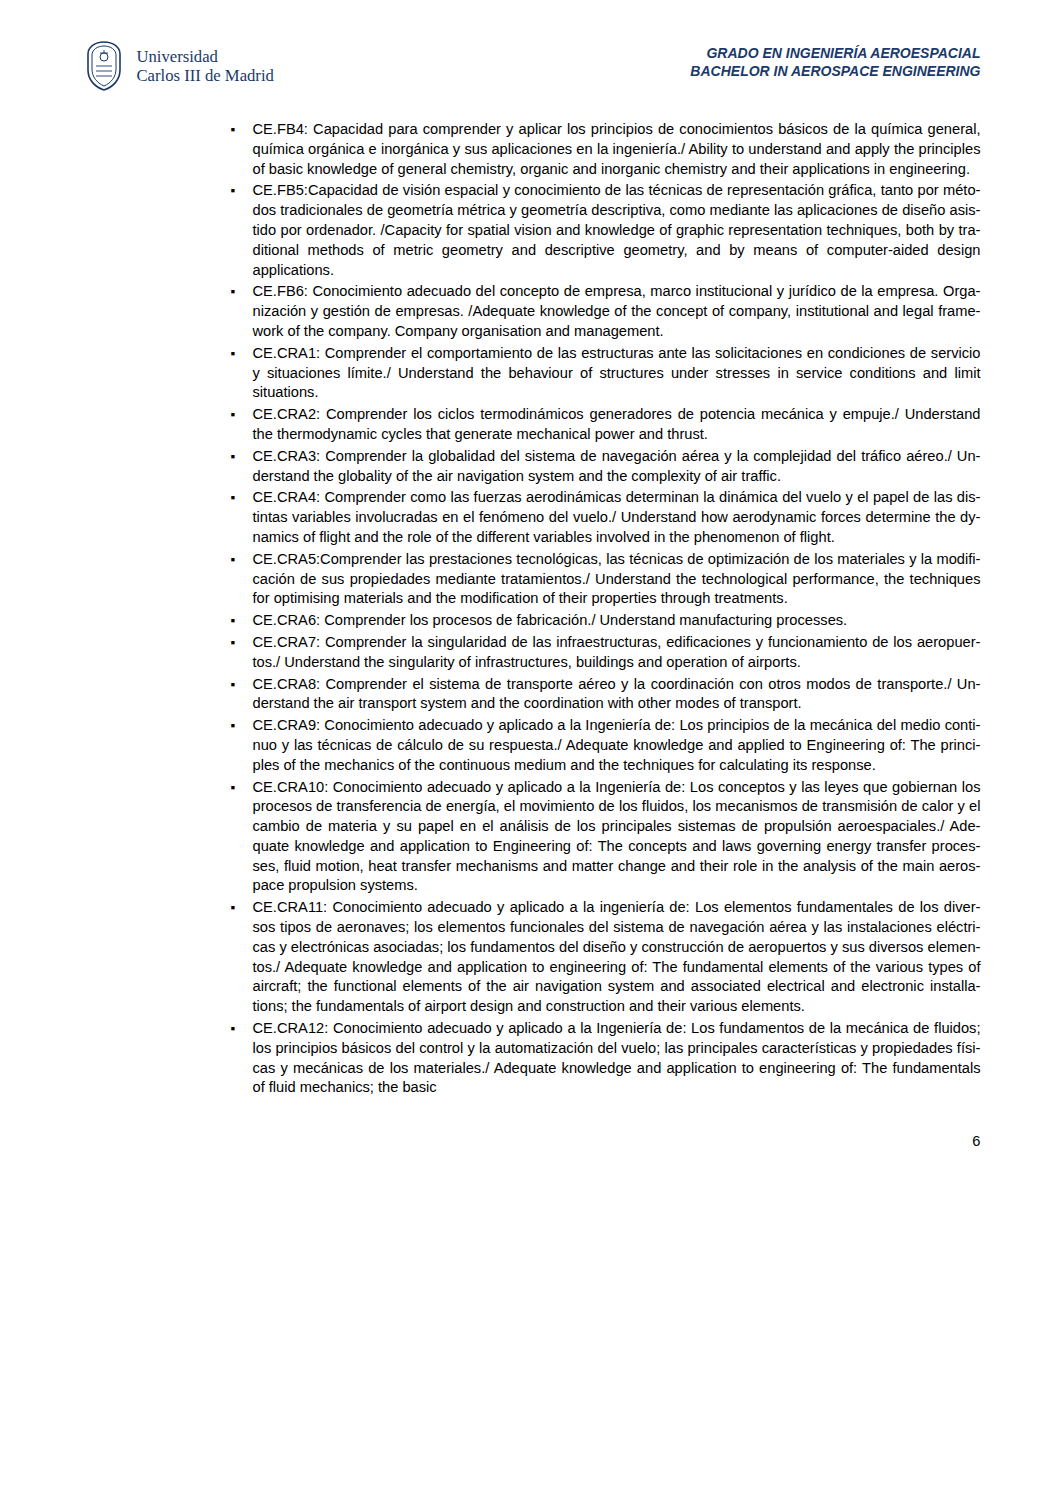Universidad
Carlos III de Madrid
GRADO EN INGENIERÍA AEROESPACIAL BACHELOR IN AEROSPACE ENGINEERING
CE.FB4: Capacidad para comprender y aplicar los principios de conocimientos básicos de la química general, química orgánica e inorgánica y sus aplicaciones en la ingeniería./ Ability to understand and apply the principles of basic knowledge of general chemistry, organic and inorganic chemistry and their applications in engineering.
CE.FB5: Capacidad de visión espacial y conocimiento de las técnicas de representación gráfica, tanto por métodos tradicionales de geometría métrica y geometría descriptiva, como mediante las aplicaciones de diseño asistido por ordenador. /Capacity for spatial vision and knowledge of graphic representation techniques, both by traditional methods of metric geometry and descriptive geometry, and by means of computer-aided design applications.
CE.FB6: Conocimiento adecuado del concepto de empresa, marco institucional y jurídico de la empresa. Organización y gestión de empresas. /Adequate knowledge of the concept of company, institutional and legal framework of the company. Company organisation and management.
CE.CRA1: Comprender el comportamiento de las estructuras ante las solicitaciones en condiciones de servicio y situaciones límite./ Understand the behaviour of structures under stresses in service conditions and limit situations.
CE.CRA2: Comprender los ciclos termodinámicos generadores de potencia mecánica y empuje./ Understand the thermodynamic cycles that generate mechanical power and thrust.
CE.CRA3: Comprender la globalidad del sistema de navegación aérea y la complejidad del tráfico aéreo./ Understand the globality of the air navigation system and the complexity of air traffic.
CE.CRA4: Comprender como las fuerzas aerodinámicas determinan la dinámica del vuelo y el papel de las distintas variables involucradas en el fenómeno del vuelo./ Understand how aerodynamic forces determine the dynamics of flight and the role of the different variables involved in the phenomenon of flight.
CE.CRA5: Comprender las prestaciones tecnológicas, las técnicas de optimización de los materiales y la modificación de sus propiedades mediante tratamientos./ Understand the technological performance, the techniques for optimising materials and the modification of their properties through treatments.
CE.CRA6: Comprender los procesos de fabricación./ Understand manufacturing processes.
CE.CRA7: Comprender la singularidad de las infraestructuras, edificaciones y funcionamiento de los aeropuertos./ Understand the singularity of infrastructures, buildings and operation of airports.
CE.CRA8: Comprender el sistema de transporte aéreo y la coordinación con otros modos de transporte./ Understand the air transport system and the coordination with other modes of transport.
CE.CRA9: Conocimiento adecuado y aplicado a la Ingeniería de: Los principios de la mecánica del medio continuo y las técnicas de cálculo de su respuesta./ Adequate knowledge and applied to Engineering of: The principles of the mechanics of the continuous medium and the techniques for calculating its response.
CE.CRA10: Conocimiento adecuado y aplicado a la Ingeniería de: Los conceptos y las leyes que gobiernan los procesos de transferencia de energía, el movimiento de los fluidos, los mecanismos de transmisión de calor y el cambio de materia y su papel en el análisis de los principales sistemas de propulsión aeroespaciales./ Adequate knowledge and application to Engineering of: The concepts and laws governing energy transfer processes, fluid motion, heat transfer mechanisms and matter change and their role in the analysis of the main aerospace propulsion systems.
CE.CRA11: Conocimiento adecuado y aplicado a la ingeniería de: Los elementos fundamentales de los diversos tipos de aeronaves; los elementos funcionales del sistema de navegación aérea y las instalaciones eléctricas y electrónicas asociadas; los fundamentos del diseño y construcción de aeropuertos y sus diversos elementos./ Adequate knowledge and application to engineering of: The fundamental elements of the various types of aircraft; the functional elements of the air navigation system and associated electrical and electronic installations; the fundamentals of airport design and construction and their various elements.
CE.CRA12: Conocimiento adecuado y aplicado a la Ingeniería de: Los fundamentos de la mecánica de fluidos; los principios básicos del control y la automatización del vuelo; las principales características y propiedades físicas y mecánicas de los materiales./ Adequate knowledge and application to engineering of: The fundamentals of fluid mechanics; the basic
6